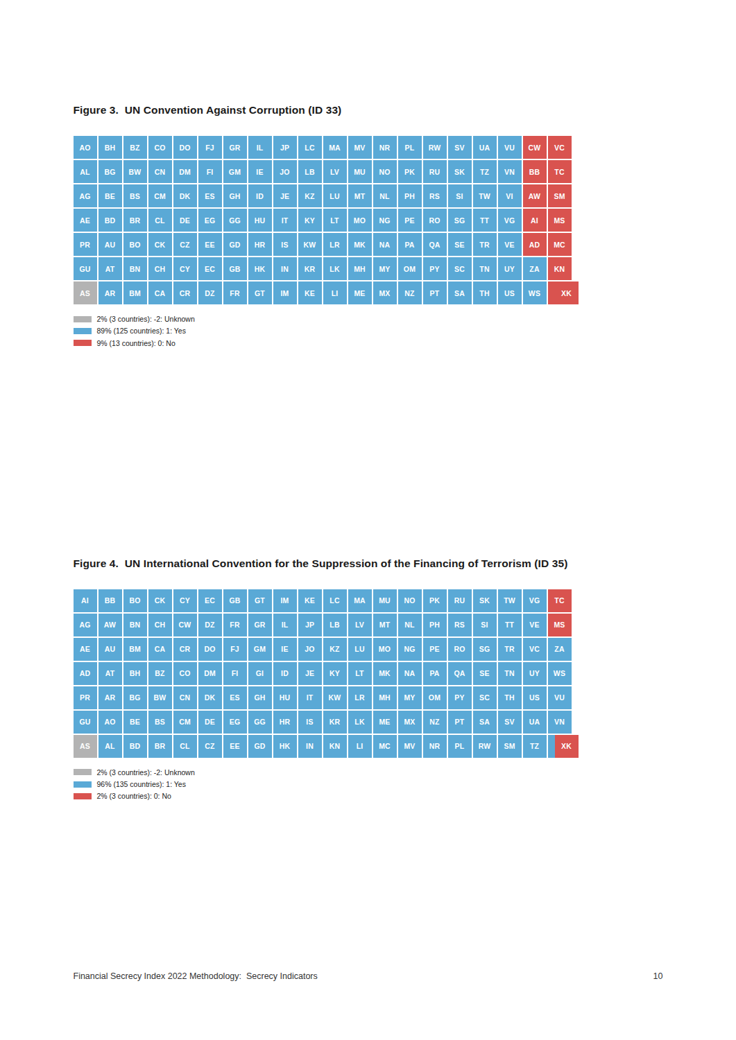Figure 3. UN Convention Against Corruption (ID 33)
AO
BH
BZ
CO
DO
FJ
GR
IL
JP
LC
MA
MV
NR
PL
RW
SV
UA
VU
CW
VC
AL
BG
BW
CN
DM
FI
GM
IE
JO
LB
LV
MU
NO
PK
RU
SK
TZ
VN
BB
TC
AG
BE
BS
CM
DK
ES
GH
ID
JE
KZ
LU
MT
NL
PH
RS
SI
TW
VI
AW
SM
AE
BD
BR
CL
DE
EG
GG
HU
IT
KY
LT
MO
NG
PE
RO
SG
TT
VG
AI
MS
PR
AU
BO
CK
CZ
EE
GD
HR
IS
KW
LR
MK
NA
PA
QA
SE
TR
VE
AD
MC
GU
AT
BN
CH
CY
EC
GB
HK
IN
KR
LK
MH
MY
OM
PY
SC
TN
UY
ZA
KN
AS
AR
BM
CA
CR
DZ
FR
GT
IM
KE
LI
ME
MX
NZ
PT
SA
TH
US
WS
GI
XK
2% (3 countries): -2: Unknown
89% (125 countries): 1: Yes
9% (13 countries): 0: No
Figure 4. UN International Convention for the Suppression of the Financing of Terrorism (ID 35)
AI
BB
BO
CK
CY
EC
GB
GT
IM
KE
LC
MA
MU
NO
PK
RU
SK
TW
VG
TC
AG
AW
BN
CH
CW
DZ
FR
GR
IL
JP
LB
LV
MT
NL
PH
RS
SI
TT
VE
MS
AE
AU
BM
CA
CR
DO
FJ
GM
IE
JO
KZ
LU
MO
NG
PE
RO
SG
TR
VC
ZA
AD
AT
BH
BZ
CO
DM
FI
GI
ID
JE
KY
LT
MK
NA
PA
QA
SE
TN
UY
WS
PR
AR
BG
BW
CN
DK
ES
GH
HU
IT
KW
LR
MH
MY
OM
PY
SC
TH
US
VU
GU
AO
BE
BS
CM
DE
EG
GG
HR
IS
KR
LK
ME
MX
NZ
PT
SA
SV
UA
VN
AS
AL
BD
BR
CL
CZ
EE
GD
HK
IN
KN
LI
MC
MV
NR
PL
RW
SM
TZ
VI
XK
2% (3 countries): -2: Unknown
96% (135 countries): 1: Yes
2% (3 countries): 0: No
Financial Secrecy Index 2022 Methodology: Secrecy Indicators 10